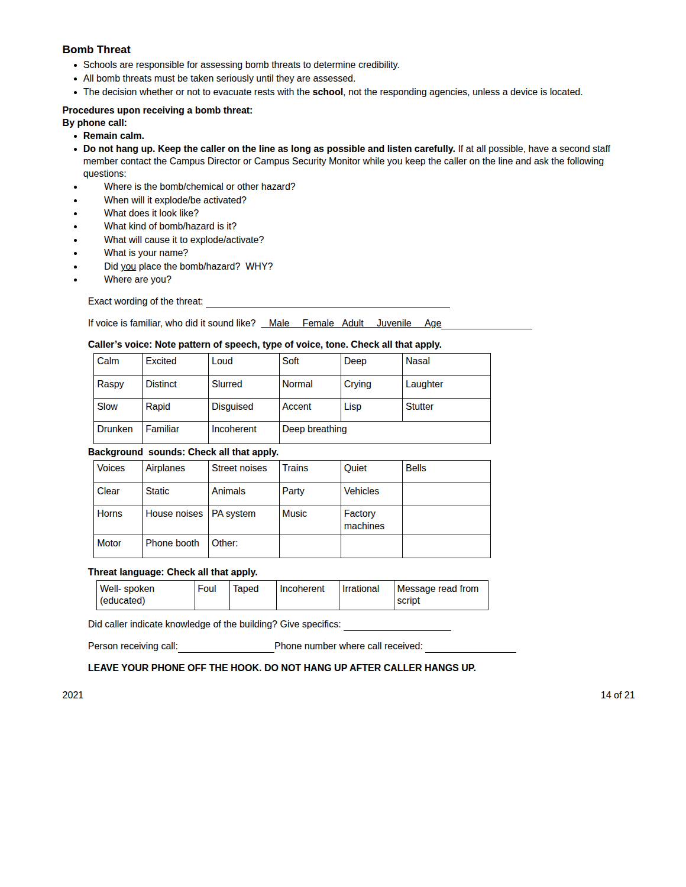Bomb Threat
Schools are responsible for assessing bomb threats to determine credibility.
All bomb threats must be taken seriously until they are assessed.
The decision whether or not to evacuate rests with the school, not the responding agencies, unless a device is located.
Procedures upon receiving a bomb threat:
By phone call:
Remain calm.
Do not hang up. Keep the caller on the line as long as possible and listen carefully. If at all possible, have a second staff member contact the Campus Director or Campus Security Monitor while you keep the caller on the line and ask the following questions:
Where is the bomb/chemical or other hazard?
When will it explode/be activated?
What does it look like?
What kind of bomb/hazard is it?
What will cause it to explode/activate?
What is your name?
Did you place the bomb/hazard? WHY?
Where are you?
Exact wording of the threat:
If voice is familiar, who did it sound like? Male Female Adult Juvenile Age
Caller’s voice: Note pattern of speech, type of voice, tone. Check all that apply.
| Calm | Excited | Loud | Soft | Deep | Nasal |
| Raspy | Distinct | Slurred | Normal | Crying | Laughter |
| Slow | Rapid | Disguised | Accent | Lisp | Stutter |
| Drunken | Familiar | Incoherent | Deep breathing |
Background sounds: Check all that apply.
| Voices | Airplanes | Street noises | Trains | Quiet | Bells |
| Clear | Static | Animals | Party | Vehicles | |
| Horns | House noises | PA system | Music | Factory machines | |
| Motor | Phone booth | Other: | | | |
Threat language: Check all that apply.
| Well- spoken (educated) | Foul | Taped | Incoherent | Irrational | Message read from script |
Did caller indicate knowledge of the building? Give specifics:
Person receiving call: Phone number where call received:
LEAVE YOUR PHONE OFF THE HOOK. DO NOT HANG UP AFTER CALLER HANGS UP.
2021 14 of 21